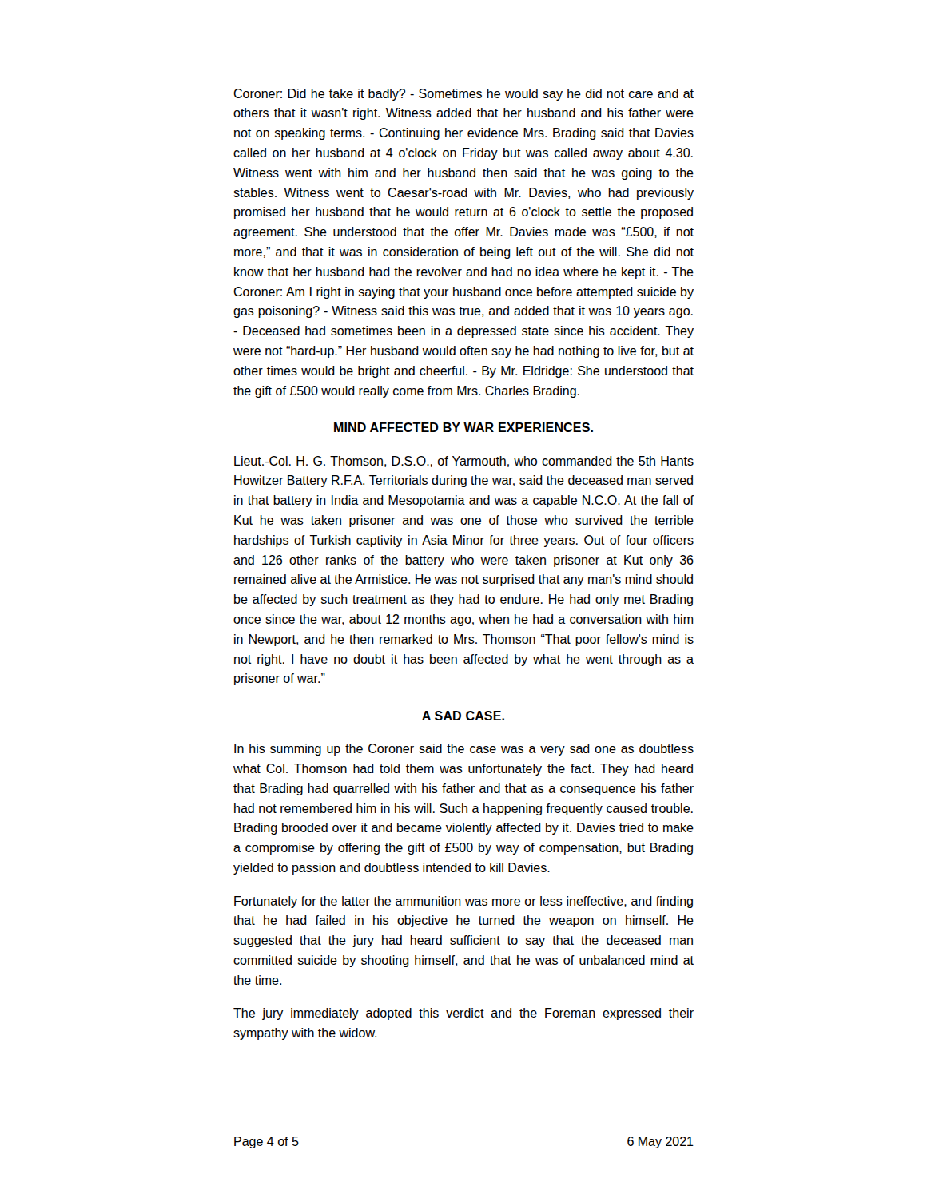Coroner: Did he take it badly? - Sometimes he would say he did not care and at others that it wasn't right. Witness added that her husband and his father were not on speaking terms. - Continuing her evidence Mrs. Brading said that Davies called on her husband at 4 o'clock on Friday but was called away about 4.30. Witness went with him and her husband then said that he was going to the stables. Witness went to Caesar's-road with Mr. Davies, who had previously promised her husband that he would return at 6 o'clock to settle the proposed agreement. She understood that the offer Mr. Davies made was “£500, if not more,” and that it was in consideration of being left out of the will. She did not know that her husband had the revolver and had no idea where he kept it. - The Coroner: Am I right in saying that your husband once before attempted suicide by gas poisoning? - Witness said this was true, and added that it was 10 years ago. - Deceased had sometimes been in a depressed state since his accident. They were not “hard-up.” Her husband would often say he had nothing to live for, but at other times would be bright and cheerful. - By Mr. Eldridge: She understood that the gift of £500 would really come from Mrs. Charles Brading.
MIND AFFECTED BY WAR EXPERIENCES.
Lieut.-Col. H. G. Thomson, D.S.O., of Yarmouth, who commanded the 5th Hants Howitzer Battery R.F.A. Territorials during the war, said the deceased man served in that battery in India and Mesopotamia and was a capable N.C.O. At the fall of Kut he was taken prisoner and was one of those who survived the terrible hardships of Turkish captivity in Asia Minor for three years. Out of four officers and 126 other ranks of the battery who were taken prisoner at Kut only 36 remained alive at the Armistice. He was not surprised that any man's mind should be affected by such treatment as they had to endure. He had only met Brading once since the war, about 12 months ago, when he had a conversation with him in Newport, and he then remarked to Mrs. Thomson “That poor fellow's mind is not right. I have no doubt it has been affected by what he went through as a prisoner of war.”
A SAD CASE.
In his summing up the Coroner said the case was a very sad one as doubtless what Col. Thomson had told them was unfortunately the fact. They had heard that Brading had quarrelled with his father and that as a consequence his father had not remembered him in his will. Such a happening frequently caused trouble. Brading brooded over it and became violently affected by it. Davies tried to make a compromise by offering the gift of £500 by way of compensation, but Brading yielded to passion and doubtless intended to kill Davies.
Fortunately for the latter the ammunition was more or less ineffective, and finding that he had failed in his objective he turned the weapon on himself. He suggested that the jury had heard sufficient to say that the deceased man committed suicide by shooting himself, and that he was of unbalanced mind at the time.
The jury immediately adopted this verdict and the Foreman expressed their sympathy with the widow.
Page 4 of 5 6 May 2021